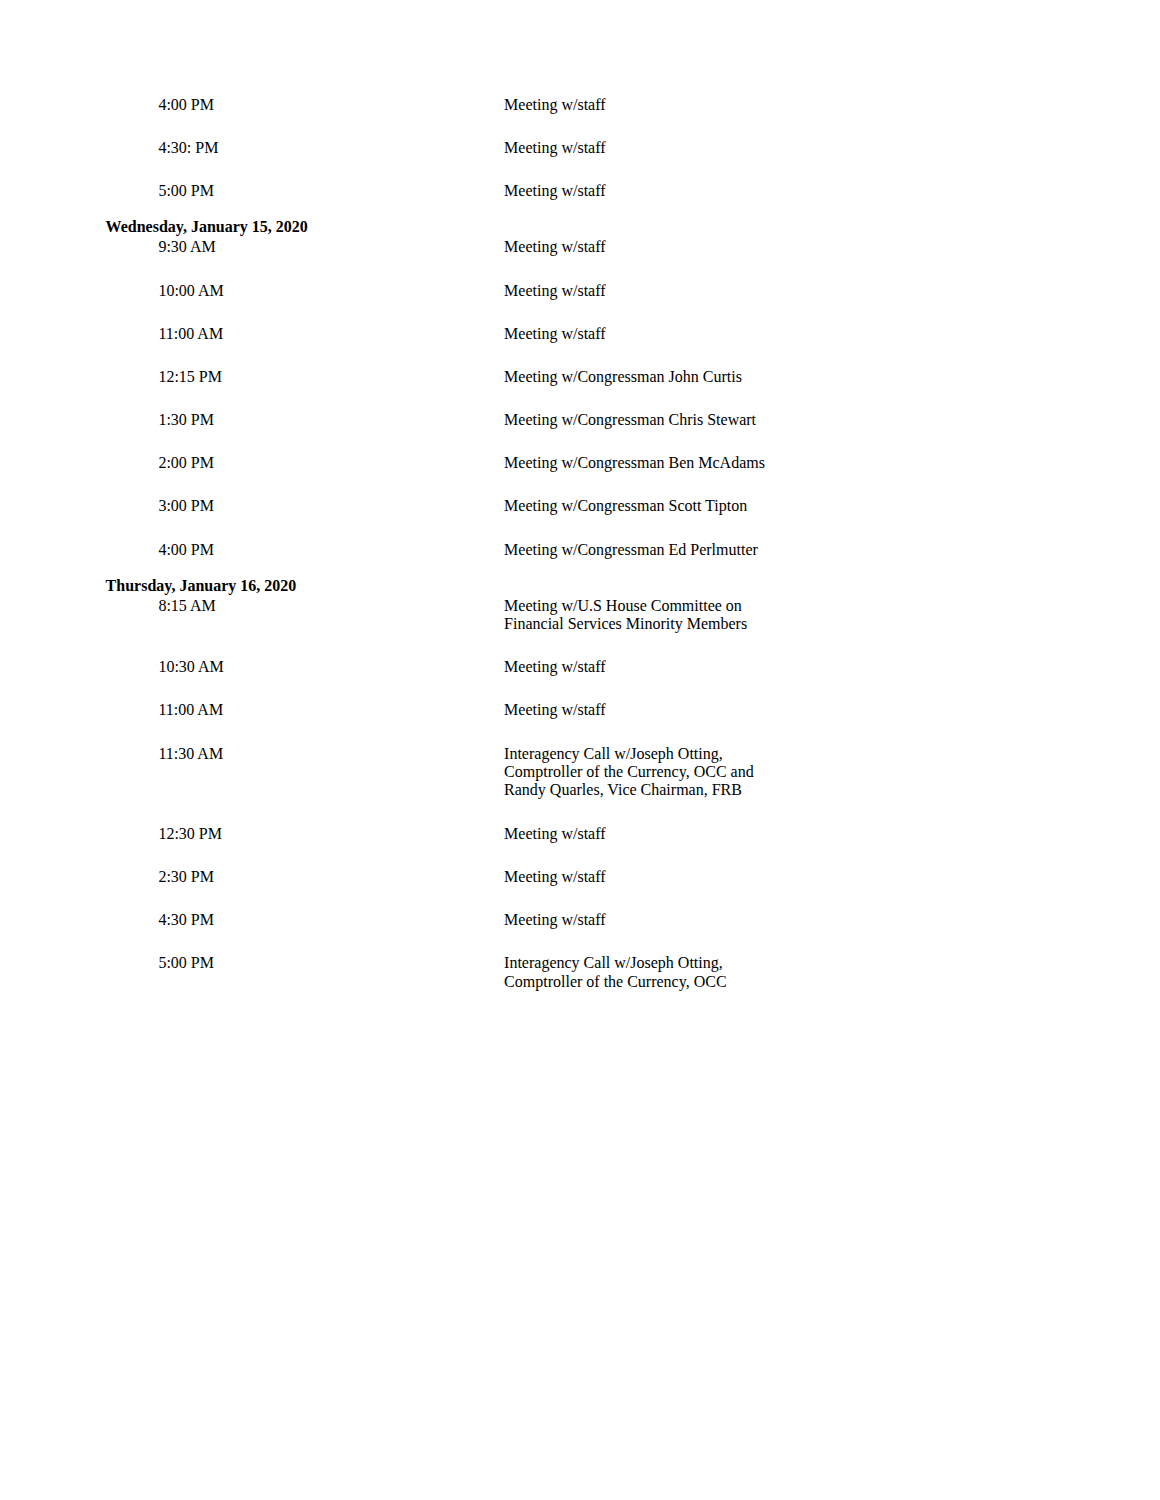| 4:00 PM | Meeting w/staff |
| 4:30: PM | Meeting w/staff |
| 5:00 PM | Meeting w/staff |
| Wednesday, January 15, 2020 | |
| 9:30 AM | Meeting w/staff |
| 10:00 AM | Meeting w/staff |
| 11:00 AM | Meeting w/staff |
| 12:15 PM | Meeting w/Congressman John Curtis |
| 1:30 PM | Meeting w/Congressman Chris Stewart |
| 2:00 PM | Meeting w/Congressman Ben McAdams |
| 3:00 PM | Meeting w/Congressman Scott Tipton |
| 4:00 PM | Meeting w/Congressman Ed Perlmutter |
| Thursday, January 16, 2020 | |
| 8:15 AM | Meeting w/U.S House Committee on Financial Services Minority Members |
| 10:30 AM | Meeting w/staff |
| 11:00 AM | Meeting w/staff |
| 11:30 AM | Interagency Call w/Joseph Otting, Comptroller of the Currency, OCC and Randy Quarles, Vice Chairman, FRB |
| 12:30 PM | Meeting w/staff |
| 2:30 PM | Meeting w/staff |
| 4:30 PM | Meeting w/staff |
| 5:00 PM | Interagency Call w/Joseph Otting, Comptroller of the Currency, OCC |